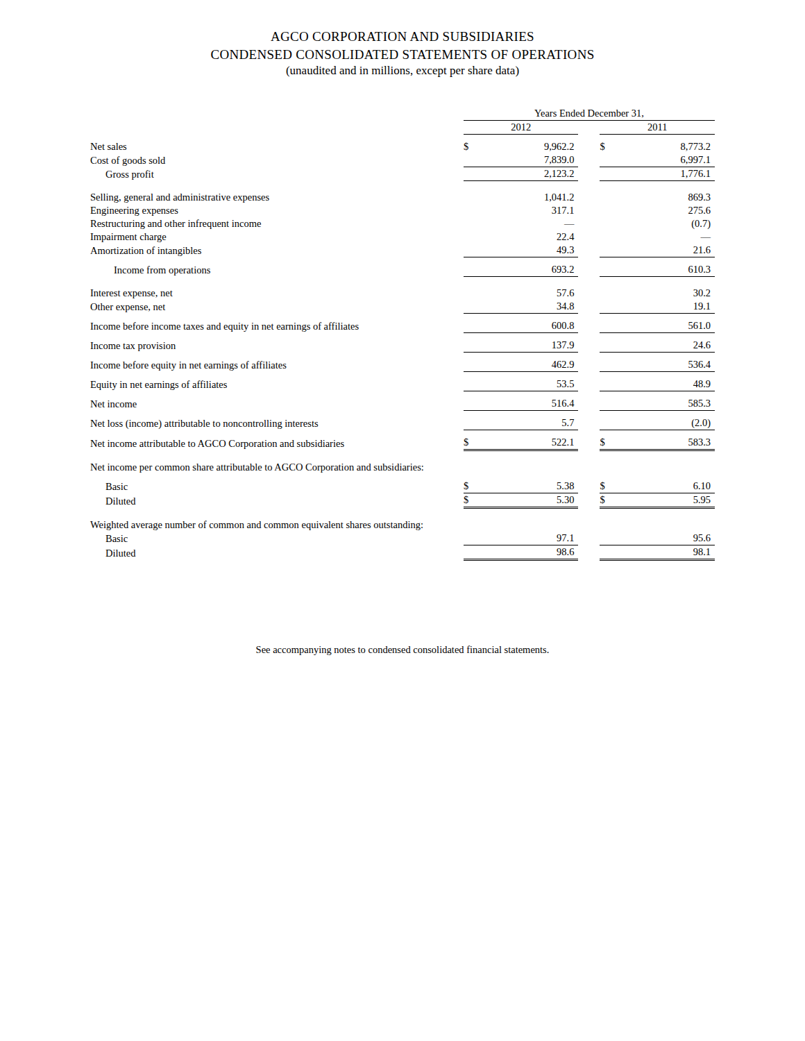AGCO CORPORATION AND SUBSIDIARIES
CONDENSED CONSOLIDATED STATEMENTS OF OPERATIONS
(unaudited and in millions, except per share data)
| | Years Ended December 31, |
| | 2012 | | 2011 |
| Net sales | $ | 9,962.2 | | $ | 8,773.2 |
| Cost of goods sold | | 7,839.0 | | | 6,997.1 |
| Gross profit | | 2,123.2 | | | 1,776.1 |
| Selling, general and administrative expenses | | 1,041.2 | | | 869.3 |
| Engineering expenses | | 317.1 | | | 275.6 |
| Restructuring and other infrequent income | | — | | | (0.7) |
| Impairment charge | | 22.4 | | | — |
| Amortization of intangibles | | 49.3 | | | 21.6 |
| Income from operations | | 693.2 | | | 610.3 |
| Interest expense, net | | 57.6 | | | 30.2 |
| Other expense, net | | 34.8 | | | 19.1 |
| Income before income taxes and equity in net earnings of affiliates | | 600.8 | | | 561.0 |
| Income tax provision | | 137.9 | | | 24.6 |
| Income before equity in net earnings of affiliates | | 462.9 | | | 536.4 |
| Equity in net earnings of affiliates | | 53.5 | | | 48.9 |
| Net income | | 516.4 | | | 585.3 |
| Net loss (income) attributable to noncontrolling interests | | 5.7 | | | (2.0) |
| Net income attributable to AGCO Corporation and subsidiaries | $ | 522.1 | | $ | 583.3 |
| Net income per common share attributable to AGCO Corporation and subsidiaries: | | | | | |
| Basic | $ | 5.38 | | $ | 6.10 |
| Diluted | $ | 5.30 | | $ | 5.95 |
| Weighted average number of common and common equivalent shares outstanding: | | | | | |
| Basic | | 97.1 | | | 95.6 |
| Diluted | | 98.6 | | | 98.1 |
See accompanying notes to condensed consolidated financial statements.